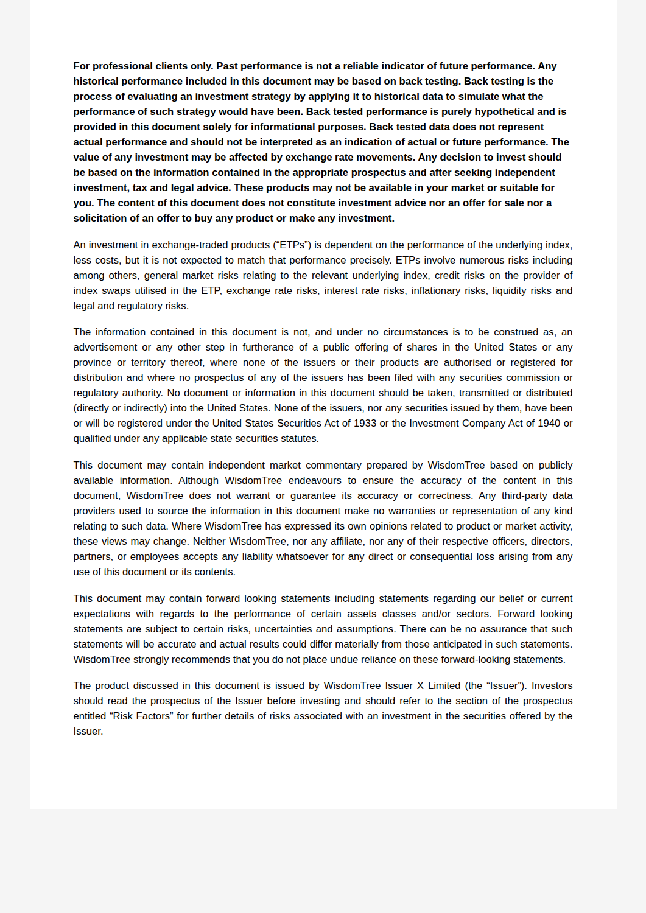For professional clients only. Past performance is not a reliable indicator of future performance. Any historical performance included in this document may be based on back testing. Back testing is the process of evaluating an investment strategy by applying it to historical data to simulate what the performance of such strategy would have been. Back tested performance is purely hypothetical and is provided in this document solely for informational purposes. Back tested data does not represent actual performance and should not be interpreted as an indication of actual or future performance. The value of any investment may be affected by exchange rate movements. Any decision to invest should be based on the information contained in the appropriate prospectus and after seeking independent investment, tax and legal advice. These products may not be available in your market or suitable for you. The content of this document does not constitute investment advice nor an offer for sale nor a solicitation of an offer to buy any product or make any investment.
An investment in exchange-traded products (“ETPs”) is dependent on the performance of the underlying index, less costs, but it is not expected to match that performance precisely. ETPs involve numerous risks including among others, general market risks relating to the relevant underlying index, credit risks on the provider of index swaps utilised in the ETP, exchange rate risks, interest rate risks, inflationary risks, liquidity risks and legal and regulatory risks.
The information contained in this document is not, and under no circumstances is to be construed as, an advertisement or any other step in furtherance of a public offering of shares in the United States or any province or territory thereof, where none of the issuers or their products are authorised or registered for distribution and where no prospectus of any of the issuers has been filed with any securities commission or regulatory authority. No document or information in this document should be taken, transmitted or distributed (directly or indirectly) into the United States. None of the issuers, nor any securities issued by them, have been or will be registered under the United States Securities Act of 1933 or the Investment Company Act of 1940 or qualified under any applicable state securities statutes.
This document may contain independent market commentary prepared by WisdomTree based on publicly available information. Although WisdomTree endeavours to ensure the accuracy of the content in this document, WisdomTree does not warrant or guarantee its accuracy or correctness. Any third-party data providers used to source the information in this document make no warranties or representation of any kind relating to such data. Where WisdomTree has expressed its own opinions related to product or market activity, these views may change. Neither WisdomTree, nor any affiliate, nor any of their respective officers, directors, partners, or employees accepts any liability whatsoever for any direct or consequential loss arising from any use of this document or its contents.
This document may contain forward looking statements including statements regarding our belief or current expectations with regards to the performance of certain assets classes and/or sectors. Forward looking statements are subject to certain risks, uncertainties and assumptions. There can be no assurance that such statements will be accurate and actual results could differ materially from those anticipated in such statements. WisdomTree strongly recommends that you do not place undue reliance on these forward-looking statements.
The product discussed in this document is issued by WisdomTree Issuer X Limited (the “Issuer”). Investors should read the prospectus of the Issuer before investing and should refer to the section of the prospectus entitled “Risk Factors” for further details of risks associated with an investment in the securities offered by the Issuer.